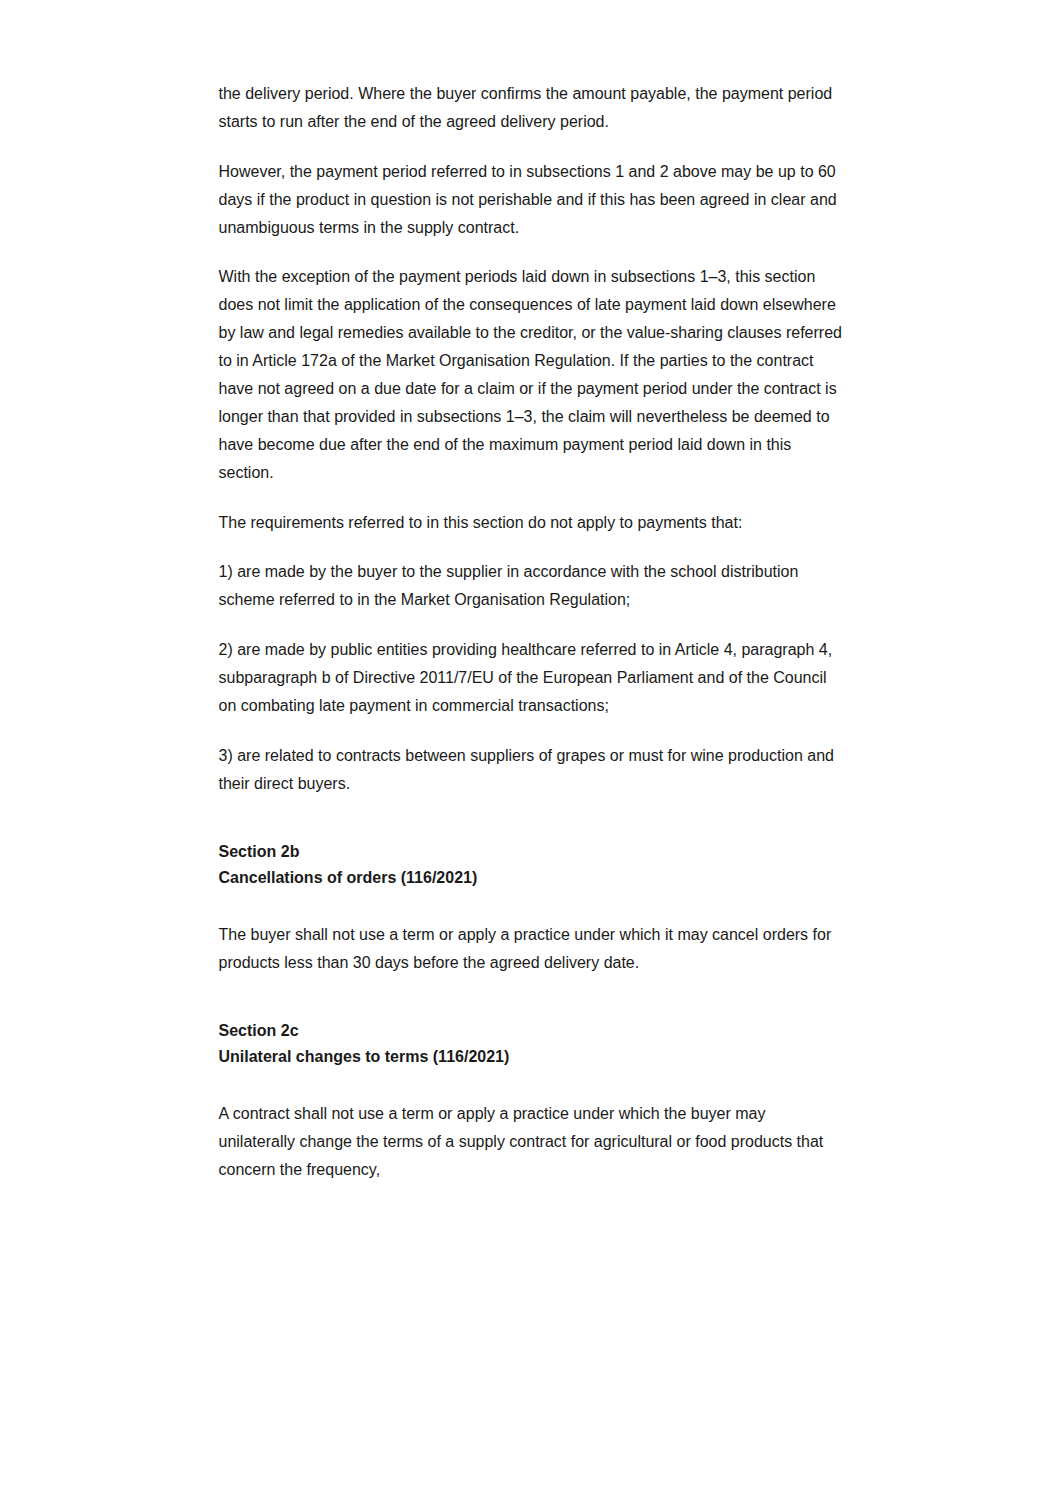the delivery period. Where the buyer confirms the amount payable, the payment period starts to run after the end of the agreed delivery period.
However, the payment period referred to in subsections 1 and 2 above may be up to 60 days if the product in question is not perishable and if this has been agreed in clear and unambiguous terms in the supply contract.
With the exception of the payment periods laid down in subsections 1–3, this section does not limit the application of the consequences of late payment laid down elsewhere by law and legal remedies available to the creditor, or the value-sharing clauses referred to in Article 172a of the Market Organisation Regulation. If the parties to the contract have not agreed on a due date for a claim or if the payment period under the contract is longer than that provided in subsections 1–3, the claim will nevertheless be deemed to have become due after the end of the maximum payment period laid down in this section.
The requirements referred to in this section do not apply to payments that:
1) are made by the buyer to the supplier in accordance with the school distribution scheme referred to in the Market Organisation Regulation;
2) are made by public entities providing healthcare referred to in Article 4, paragraph 4, subparagraph b of Directive 2011/7/EU of the European Parliament and of the Council on combating late payment in commercial transactions;
3) are related to contracts between suppliers of grapes or must for wine production and their direct buyers.
Section 2bCancellations of orders (116/2021)
The buyer shall not use a term or apply a practice under which it may cancel orders for products less than 30 days before the agreed delivery date.
Section 2cUnilateral changes to terms (116/2021)
A contract shall not use a term or apply a practice under which the buyer may unilaterally change the terms of a supply contract for agricultural or food products that concern the frequency,